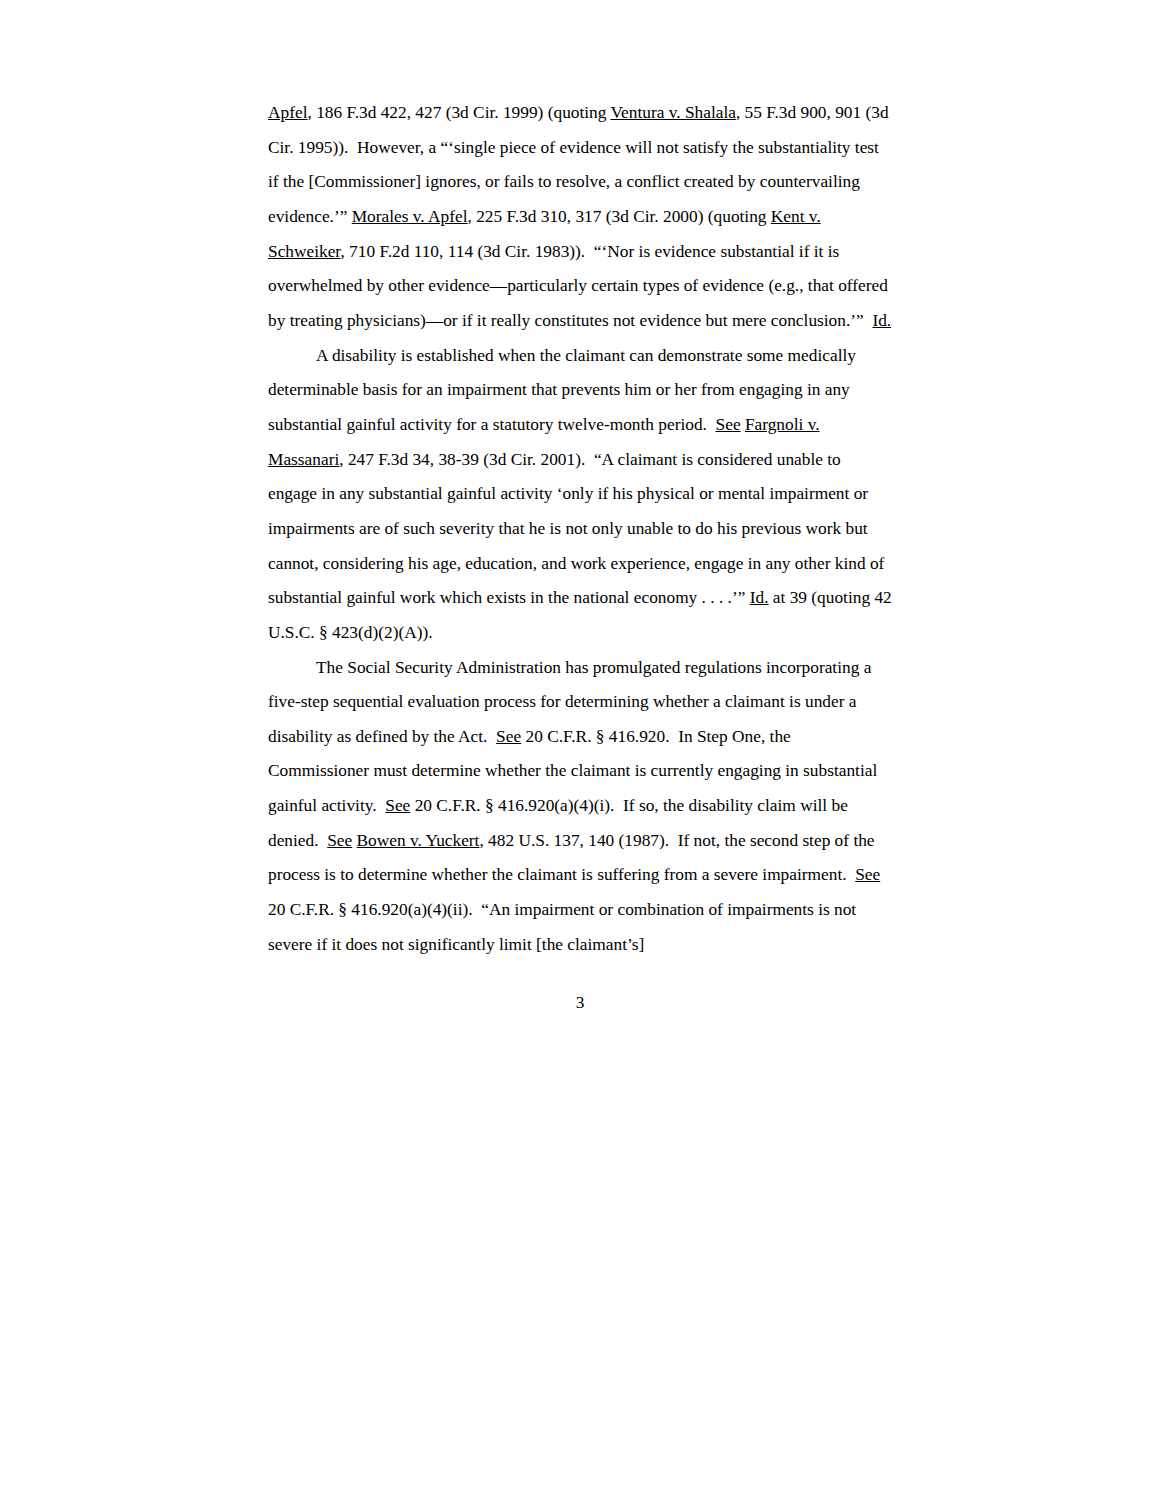Apfel, 186 F.3d 422, 427 (3d Cir. 1999) (quoting Ventura v. Shalala, 55 F.3d 900, 901 (3d Cir. 1995)). However, a “‘single piece of evidence will not satisfy the substantiality test if the [Commissioner] ignores, or fails to resolve, a conflict created by countervailing evidence.’” Morales v. Apfel, 225 F.3d 310, 317 (3d Cir. 2000) (quoting Kent v. Schweiker, 710 F.2d 110, 114 (3d Cir. 1983)). “‘Nor is evidence substantial if it is overwhelmed by other evidence—particularly certain types of evidence (e.g., that offered by treating physicians)—or if it really constitutes not evidence but mere conclusion.’” Id.
A disability is established when the claimant can demonstrate some medically determinable basis for an impairment that prevents him or her from engaging in any substantial gainful activity for a statutory twelve-month period. See Fargnoli v. Massanari, 247 F.3d 34, 38-39 (3d Cir. 2001). “A claimant is considered unable to engage in any substantial gainful activity ‘only if his physical or mental impairment or impairments are of such severity that he is not only unable to do his previous work but cannot, considering his age, education, and work experience, engage in any other kind of substantial gainful work which exists in the national economy . . . .’” Id. at 39 (quoting 42 U.S.C. § 423(d)(2)(A)).
The Social Security Administration has promulgated regulations incorporating a five-step sequential evaluation process for determining whether a claimant is under a disability as defined by the Act. See 20 C.F.R. § 416.920. In Step One, the Commissioner must determine whether the claimant is currently engaging in substantial gainful activity. See 20 C.F.R. § 416.920(a)(4)(i). If so, the disability claim will be denied. See Bowen v. Yuckert, 482 U.S. 137, 140 (1987). If not, the second step of the process is to determine whether the claimant is suffering from a severe impairment. See 20 C.F.R. § 416.920(a)(4)(ii). “An impairment or combination of impairments is not severe if it does not significantly limit [the claimant’s]
3